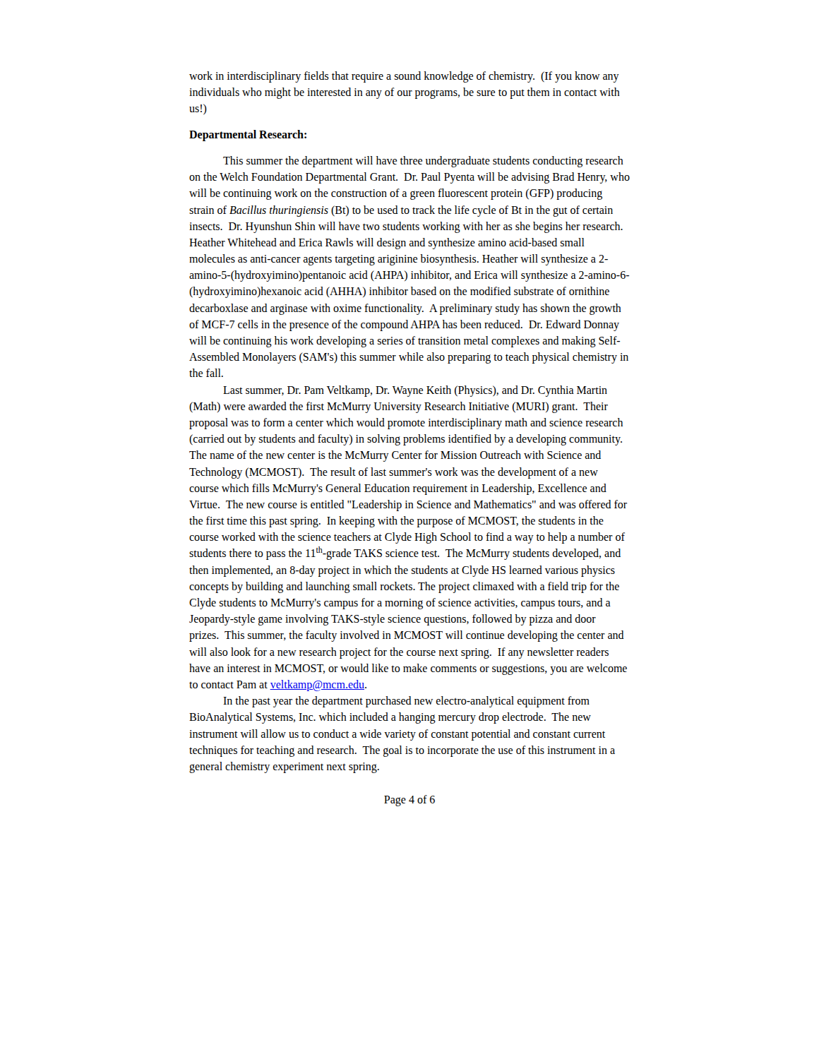work in interdisciplinary fields that require a sound knowledge of chemistry. (If you know any individuals who might be interested in any of our programs, be sure to put them in contact with us!)
Departmental Research:
This summer the department will have three undergraduate students conducting research on the Welch Foundation Departmental Grant. Dr. Paul Pyenta will be advising Brad Henry, who will be continuing work on the construction of a green fluorescent protein (GFP) producing strain of Bacillus thuringiensis (Bt) to be used to track the life cycle of Bt in the gut of certain insects. Dr. Hyunshun Shin will have two students working with her as she begins her research. Heather Whitehead and Erica Rawls will design and synthesize amino acid-based small molecules as anti-cancer agents targeting ariginine biosynthesis. Heather will synthesize a 2-amino-5-(hydroxyimino)pentanoic acid (AHPA) inhibitor, and Erica will synthesize a 2-amino-6-(hydroxyimino)hexanoic acid (AHHA) inhibitor based on the modified substrate of ornithine decarboxlase and arginase with oxime functionality. A preliminary study has shown the growth of MCF-7 cells in the presence of the compound AHPA has been reduced. Dr. Edward Donnay will be continuing his work developing a series of transition metal complexes and making Self-Assembled Monolayers (SAM's) this summer while also preparing to teach physical chemistry in the fall.
Last summer, Dr. Pam Veltkamp, Dr. Wayne Keith (Physics), and Dr. Cynthia Martin (Math) were awarded the first McMurry University Research Initiative (MURI) grant. Their proposal was to form a center which would promote interdisciplinary math and science research (carried out by students and faculty) in solving problems identified by a developing community. The name of the new center is the McMurry Center for Mission Outreach with Science and Technology (MCMOST). The result of last summer's work was the development of a new course which fills McMurry's General Education requirement in Leadership, Excellence and Virtue. The new course is entitled "Leadership in Science and Mathematics" and was offered for the first time this past spring. In keeping with the purpose of MCMOST, the students in the course worked with the science teachers at Clyde High School to find a way to help a number of students there to pass the 11th-grade TAKS science test. The McMurry students developed, and then implemented, an 8-day project in which the students at Clyde HS learned various physics concepts by building and launching small rockets. The project climaxed with a field trip for the Clyde students to McMurry's campus for a morning of science activities, campus tours, and a Jeopardy-style game involving TAKS-style science questions, followed by pizza and door prizes. This summer, the faculty involved in MCMOST will continue developing the center and will also look for a new research project for the course next spring. If any newsletter readers have an interest in MCMOST, or would like to make comments or suggestions, you are welcome to contact Pam at veltkamp@mcm.edu.
In the past year the department purchased new electro-analytical equipment from BioAnalytical Systems, Inc. which included a hanging mercury drop electrode. The new instrument will allow us to conduct a wide variety of constant potential and constant current techniques for teaching and research. The goal is to incorporate the use of this instrument in a general chemistry experiment next spring.
Page 4 of 6